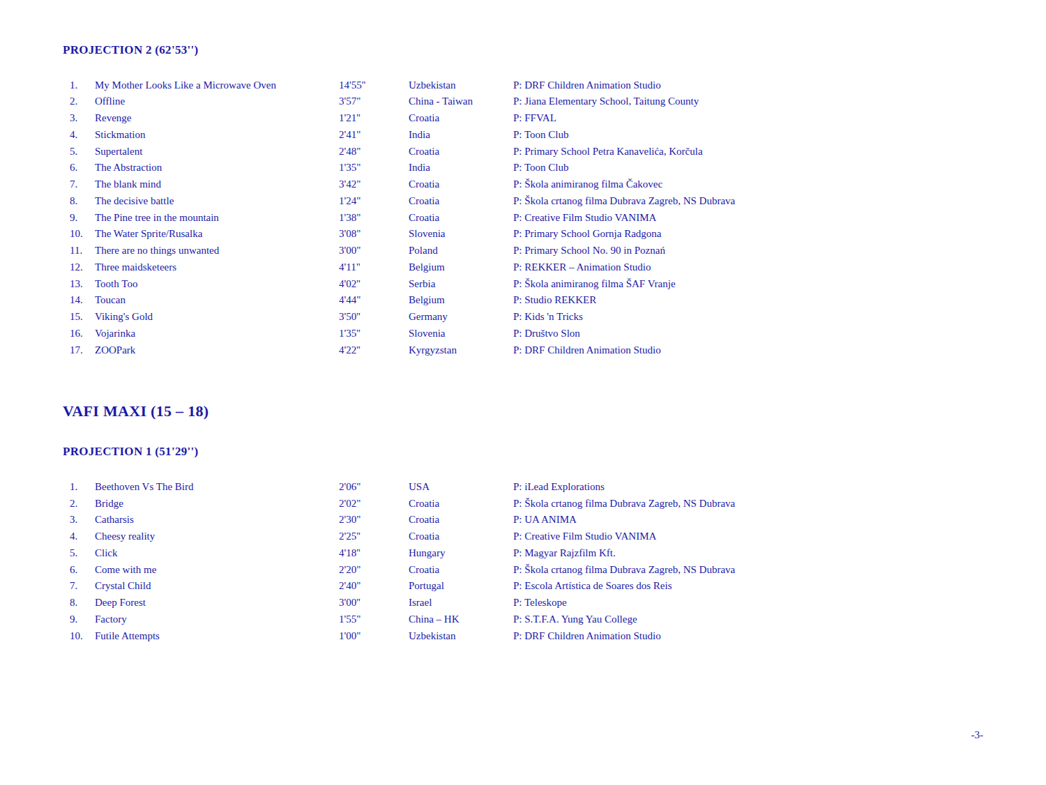PROJECTION 2 (62'53'')
| 1. | My Mother Looks Like a Microwave Oven | 14'55'' | Uzbekistan | P: DRF Children Animation Studio |
| 2. | Offline | 3'57" | China - Taiwan | P: Jiana Elementary School, Taitung County |
| 3. | Revenge | 1'21'' | Croatia | P: FFVAL |
| 4. | Stickmation | 2'41" | India | P: Toon Club |
| 5. | Supertalent | 2'48" | Croatia | P: Primary School Petra Kanavelića, Korčula |
| 6. | The Abstraction | 1'35" | India | P: Toon Club |
| 7. | The blank mind | 3'42" | Croatia | P: Škola animiranog filma Čakovec |
| 8. | The decisive battle | 1'24" | Croatia | P: Škola crtanog filma Dubrava Zagreb, NS Dubrava |
| 9. | The Pine tree in the mountain | 1'38" | Croatia | P: Creative Film Studio VANIMA |
| 10. | The Water Sprite/Rusalka | 3'08" | Slovenia | P: Primary School Gornja Radgona |
| 11. | There are no things unwanted | 3'00" | Poland | P: Primary School No. 90 in Poznań |
| 12. | Three maidsketeers | 4'11" | Belgium | P: REKKER – Animation Studio |
| 13. | Tooth Too | 4'02'' | Serbia | P: Škola animiranog filma ŠAF Vranje |
| 14. | Toucan | 4'44" | Belgium | P: Studio REKKER |
| 15. | Viking's Gold | 3'50'' | Germany | P: Kids 'n Tricks |
| 16. | Vojarinka | 1'35'' | Slovenia | P: Društvo Slon |
| 17. | ZOOPark | 4'22'' | Kyrgyzstan | P: DRF Children Animation Studio |
VAFI MAXI (15 – 18)
PROJECTION 1 (51'29'')
| 1. | Beethoven Vs The Bird | 2'06" | USA | P: iLead Explorations |
| 2. | Bridge | 2'02" | Croatia | P: Škola crtanog filma Dubrava Zagreb, NS Dubrava |
| 3. | Catharsis | 2'30" | Croatia | P: UA ANIMA |
| 4. | Cheesy reality | 2'25'' | Croatia | P: Creative Film Studio VANIMA |
| 5. | Click | 4'18'' | Hungary | P: Magyar Rajzfilm Kft. |
| 6. | Come with me | 2'20" | Croatia | P: Škola crtanog filma Dubrava Zagreb, NS Dubrava |
| 7. | Crystal Child | 2'40" | Portugal | P: Escola Artística de Soares dos Reis |
| 8. | Deep Forest | 3'00'' | Israel | P: Teleskope |
| 9. | Factory | 1'55" | China – HK | P: S.T.F.A. Yung Yau College |
| 10. | Futile Attempts | 1'00" | Uzbekistan | P: DRF Children Animation Studio |
-3-